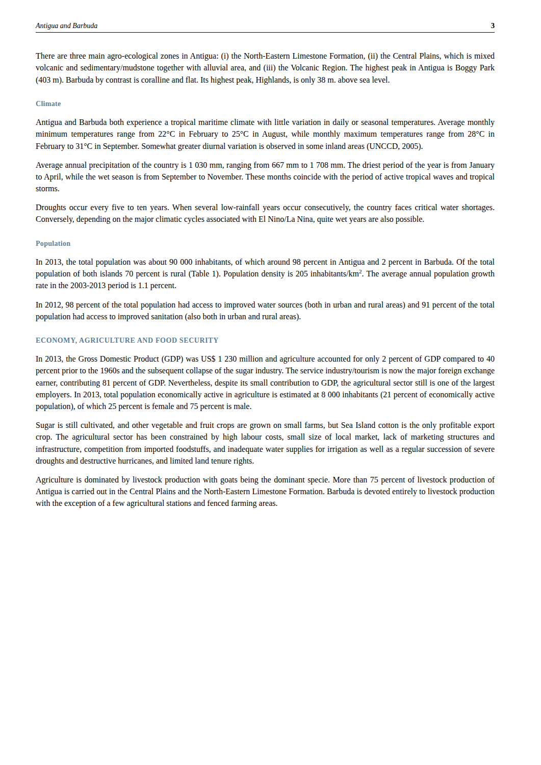Antigua and Barbuda 3
There are three main agro-ecological zones in Antigua: (i) the North-Eastern Limestone Formation, (ii) the Central Plains, which is mixed volcanic and sedimentary/mudstone together with alluvial area, and (iii) the Volcanic Region. The highest peak in Antigua is Boggy Park (403 m). Barbuda by contrast is coralline and flat. Its highest peak, Highlands, is only 38 m. above sea level.
Climate
Antigua and Barbuda both experience a tropical maritime climate with little variation in daily or seasonal temperatures. Average monthly minimum temperatures range from 22°C in February to 25°C in August, while monthly maximum temperatures range from 28°C in February to 31°C in September. Somewhat greater diurnal variation is observed in some inland areas (UNCCD, 2005).
Average annual precipitation of the country is 1 030 mm, ranging from 667 mm to 1 708 mm. The driest period of the year is from January to April, while the wet season is from September to November. These months coincide with the period of active tropical waves and tropical storms.
Droughts occur every five to ten years. When several low-rainfall years occur consecutively, the country faces critical water shortages. Conversely, depending on the major climatic cycles associated with El Nino/La Nina, quite wet years are also possible.
Population
In 2013, the total population was about 90 000 inhabitants, of which around 98 percent in Antigua and 2 percent in Barbuda. Of the total population of both islands 70 percent is rural (Table 1). Population density is 205 inhabitants/km2. The average annual population growth rate in the 2003-2013 period is 1.1 percent.
In 2012, 98 percent of the total population had access to improved water sources (both in urban and rural areas) and 91 percent of the total population had access to improved sanitation (also both in urban and rural areas).
Economy, agriculture and food security
In 2013, the Gross Domestic Product (GDP) was US$ 1 230 million and agriculture accounted for only 2 percent of GDP compared to 40 percent prior to the 1960s and the subsequent collapse of the sugar industry. The service industry/tourism is now the major foreign exchange earner, contributing 81 percent of GDP. Nevertheless, despite its small contribution to GDP, the agricultural sector still is one of the largest employers. In 2013, total population economically active in agriculture is estimated at 8 000 inhabitants (21 percent of economically active population), of which 25 percent is female and 75 percent is male.
Sugar is still cultivated, and other vegetable and fruit crops are grown on small farms, but Sea Island cotton is the only profitable export crop. The agricultural sector has been constrained by high labour costs, small size of local market, lack of marketing structures and infrastructure, competition from imported foodstuffs, and inadequate water supplies for irrigation as well as a regular succession of severe droughts and destructive hurricanes, and limited land tenure rights.
Agriculture is dominated by livestock production with goats being the dominant specie. More than 75 percent of livestock production of Antigua is carried out in the Central Plains and the North-Eastern Limestone Formation. Barbuda is devoted entirely to livestock production with the exception of a few agricultural stations and fenced farming areas.